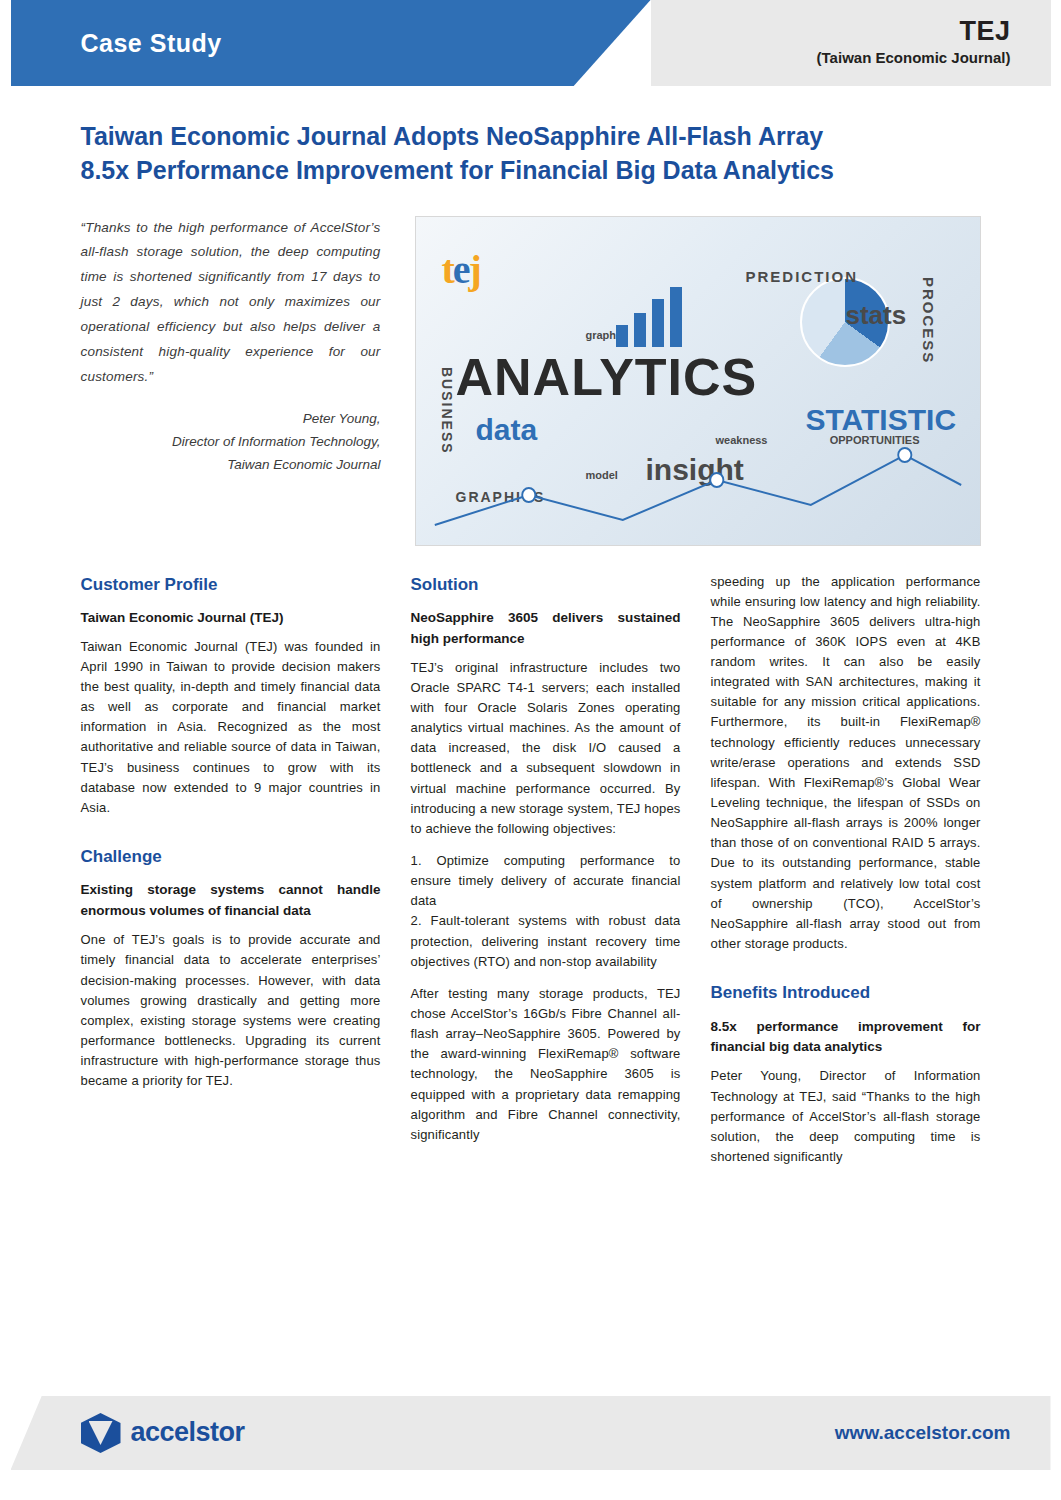Case Study
TEJ
(Taiwan Economic Journal)
Taiwan Economic Journal Adopts NeoSapphire All-Flash Array
8.5x Performance Improvement for Financial Big Data Analytics
“Thanks to the high performance of AccelStor’s all-flash storage solution, the deep computing time is shortened significantly from 17 days to just 2 days, which not only maximizes our operational efficiency but also helps deliver a consistent high-quality experience for our customers.”
Peter Young,
Director of Information Technology,
Taiwan Economic Journal
tej
PREDICTION
stats
PROCESS
graph
ANALYTICS
data
weakness
STATISTIC
OPPORTUNITIES
BUSINESS
model
insight
GRAPHICS
Customer Profile
Taiwan Economic Journal (TEJ)
Taiwan Economic Journal (TEJ) was founded in April 1990 in Taiwan to provide decision makers the best quality, in-depth and timely financial data as well as corporate and financial market information in Asia. Recognized as the most authoritative and reliable source of data in Taiwan, TEJ’s business continues to grow with its database now extended to 9 major countries in Asia.
Challenge
Existing storage systems cannot handle enormous volumes of financial data
One of TEJ’s goals is to provide accurate and timely financial data to accelerate enterprises’ decision-making processes. However, with data volumes growing drastically and getting more complex, existing storage systems were creating performance bottlenecks. Upgrading its current infrastructure with high-performance storage thus became a priority for TEJ.
Solution
NeoSapphire 3605 delivers sustained high performance
TEJ’s original infrastructure includes two Oracle SPARC T4-1 servers; each installed with four Oracle Solaris Zones operating analytics virtual machines. As the amount of data increased, the disk I/O caused a bottleneck and a subsequent slowdown in virtual machine performance occurred. By introducing a new storage system, TEJ hopes to achieve the following objectives:
1. Optimize computing performance to ensure timely delivery of accurate financial data
2. Fault-tolerant systems with robust data protection, delivering instant recovery time objectives (RTO) and non-stop availability
After testing many storage products, TEJ chose AccelStor’s 16Gb/s Fibre Channel all-flash array–NeoSapphire 3605. Powered by the award-winning FlexiRemap® software technology, the NeoSapphire 3605 is equipped with a proprietary data remapping algorithm and Fibre Channel connectivity, significantly
speeding up the application performance while ensuring low latency and high reliability. The NeoSapphire 3605 delivers ultra-high performance of 360K IOPS even at 4KB random writes. It can also be easily integrated with SAN architectures, making it suitable for any mission critical applications. Furthermore, its built-in FlexiRemap® technology efficiently reduces unnecessary write/erase operations and extends SSD lifespan. With FlexiRemap®’s Global Wear Leveling technique, the lifespan of SSDs on NeoSapphire all-flash arrays is 200% longer than those of on conventional RAID 5 arrays. Due to its outstanding performance, stable system platform and relatively low total cost of ownership (TCO), AccelStor’s NeoSapphire all-flash array stood out from other storage products.
Benefits Introduced
8.5x performance improvement for financial big data analytics
Peter Young, Director of Information Technology at TEJ, said “Thanks to the high performance of AccelStor’s all-flash storage solution, the deep computing time is shortened significantly
accelstor
www.accelstor.com